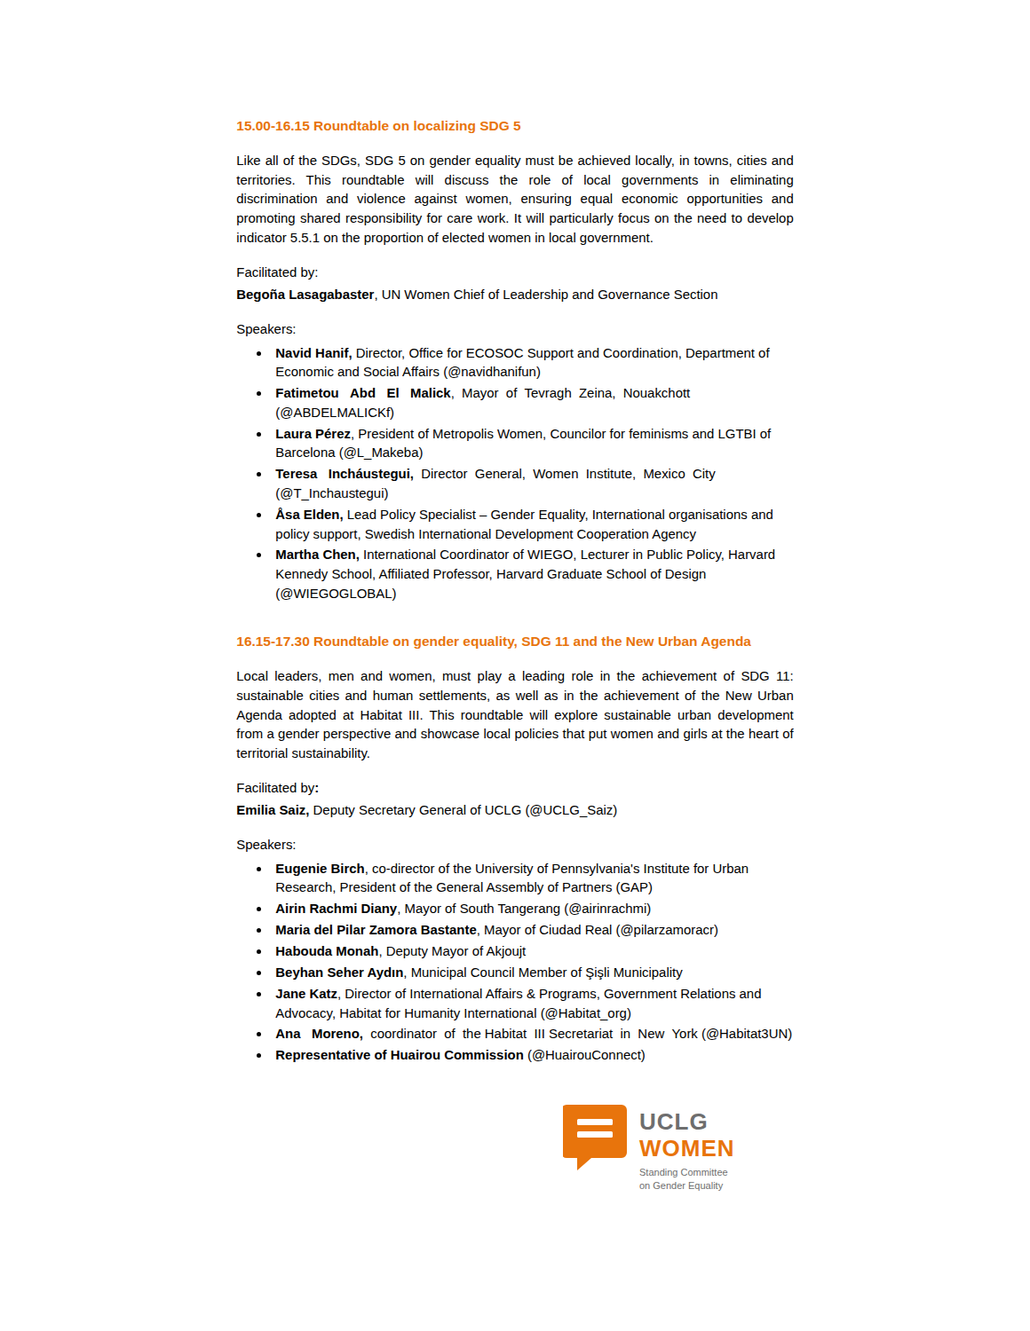15.00-16.15 Roundtable on localizing SDG 5
Like all of the SDGs, SDG 5 on gender equality must be achieved locally, in towns, cities and territories. This roundtable will discuss the role of local governments in eliminating discrimination and violence against women, ensuring equal economic opportunities and promoting shared responsibility for care work. It will particularly focus on the need to develop indicator 5.5.1 on the proportion of elected women in local government.
Facilitated by:
Begoña Lasagabaster, UN Women Chief of Leadership and Governance Section
Speakers:
Navid Hanif, Director, Office for ECOSOC Support and Coordination, Department of Economic and Social Affairs (@navidhanifun)
Fatimetou Abd El Malick, Mayor of Tevragh Zeina, Nouakchott (@ABDELMALICKf)
Laura Pérez, President of Metropolis Women, Councilor for feminisms and LGTBI of Barcelona (@L_Makeba)
Teresa Incháustegui, Director General, Women Institute, Mexico City (@T_Inchaustegui)
Åsa Elden, Lead Policy Specialist – Gender Equality, International organisations and policy support, Swedish International Development Cooperation Agency
Martha Chen, International Coordinator of WIEGO, Lecturer in Public Policy, Harvard Kennedy School, Affiliated Professor, Harvard Graduate School of Design (@WIEGOGLOBAL)
16.15-17.30 Roundtable on gender equality, SDG 11 and the New Urban Agenda
Local leaders, men and women, must play a leading role in the achievement of SDG 11: sustainable cities and human settlements, as well as in the achievement of the New Urban Agenda adopted at Habitat III. This roundtable will explore sustainable urban development from a gender perspective and showcase local policies that put women and girls at the heart of territorial sustainability.
Facilitated by:
Emilia Saiz, Deputy Secretary General of UCLG (@UCLG_Saiz)
Speakers:
Eugenie Birch, co-director of the University of Pennsylvania's Institute for Urban Research, President of the General Assembly of Partners (GAP)
Airin Rachmi Diany, Mayor of South Tangerang (@airinrachmi)
Maria del Pilar Zamora Bastante, Mayor of Ciudad Real (@pilarzamoracr)
Habouda Monah, Deputy Mayor of Akjoujt
Beyhan Seher Aydın, Municipal Council Member of Şişli Municipality
Jane Katz, Director of International Affairs & Programs, Government Relations and Advocacy, Habitat for Humanity International (@Habitat_org)
Ana Moreno, coordinator of the Habitat III Secretariat in New York (@Habitat3UN)
Representative of Huairou Commission (@HuairouConnect)
UCLG WOMEN Standing Committee on Gender Equality